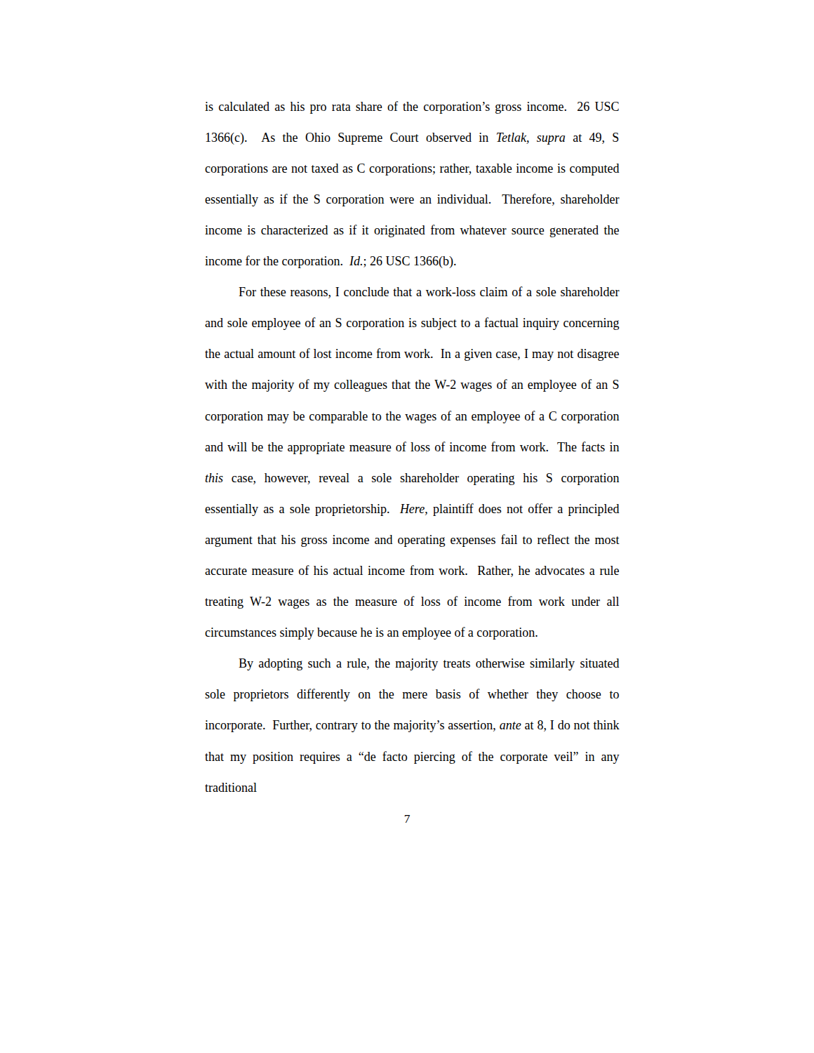is calculated as his pro rata share of the corporation’s gross income. 26 USC 1366(c). As the Ohio Supreme Court observed in Tetlak, supra at 49, S corporations are not taxed as C corporations; rather, taxable income is computed essentially as if the S corporation were an individual. Therefore, shareholder income is characterized as if it originated from whatever source generated the income for the corporation. Id.; 26 USC 1366(b).
For these reasons, I conclude that a work-loss claim of a sole shareholder and sole employee of an S corporation is subject to a factual inquiry concerning the actual amount of lost income from work. In a given case, I may not disagree with the majority of my colleagues that the W-2 wages of an employee of an S corporation may be comparable to the wages of an employee of a C corporation and will be the appropriate measure of loss of income from work. The facts in this case, however, reveal a sole shareholder operating his S corporation essentially as a sole proprietorship. Here, plaintiff does not offer a principled argument that his gross income and operating expenses fail to reflect the most accurate measure of his actual income from work. Rather, he advocates a rule treating W-2 wages as the measure of loss of income from work under all circumstances simply because he is an employee of a corporation.
By adopting such a rule, the majority treats otherwise similarly situated sole proprietors differently on the mere basis of whether they choose to incorporate. Further, contrary to the majority’s assertion, ante at 8, I do not think that my position requires a “de facto piercing of the corporate veil” in any traditional
7